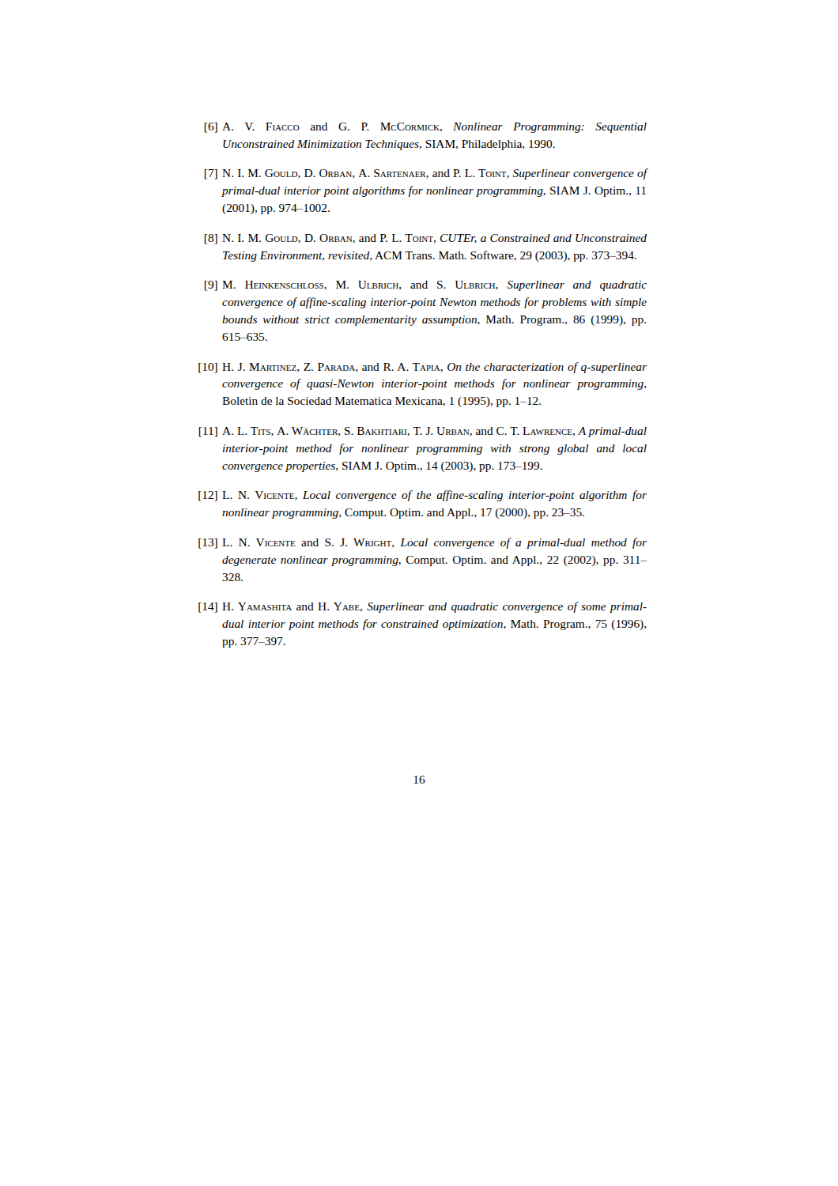[6] A. V. Fiacco and G. P. McCormick, Nonlinear Programming: Sequential Unconstrained Minimization Techniques, SIAM, Philadelphia, 1990.
[7] N. I. M. Gould, D. Orban, A. Sartenaer, and P. L. Toint, Superlinear convergence of primal-dual interior point algorithms for nonlinear programming, SIAM J. Optim., 11 (2001), pp. 974–1002.
[8] N. I. M. Gould, D. Orban, and P. L. Toint, CUTEr, a Constrained and Unconstrained Testing Environment, revisited, ACM Trans. Math. Software, 29 (2003), pp. 373–394.
[9] M. Heinkenschloss, M. Ulbrich, and S. Ulbrich, Superlinear and quadratic convergence of affine-scaling interior-point Newton methods for problems with simple bounds without strict complementarity assumption, Math. Program., 86 (1999), pp. 615–635.
[10] H. J. Martinez, Z. Parada, and R. A. Tapia, On the characterization of q-superlinear convergence of quasi-Newton interior-point methods for nonlinear programming, Boletin de la Sociedad Matematica Mexicana, 1 (1995), pp. 1–12.
[11] A. L. Tits, A. Wächter, S. Bakhtiari, T. J. Urban, and C. T. Lawrence, A primal-dual interior-point method for nonlinear programming with strong global and local convergence properties, SIAM J. Optim., 14 (2003), pp. 173–199.
[12] L. N. Vicente, Local convergence of the affine-scaling interior-point algorithm for nonlinear programming, Comput. Optim. and Appl., 17 (2000), pp. 23–35.
[13] L. N. Vicente and S. J. Wright, Local convergence of a primal-dual method for degenerate nonlinear programming, Comput. Optim. and Appl., 22 (2002), pp. 311–328.
[14] H. Yamashita and H. Yabe, Superlinear and quadratic convergence of some primal-dual interior point methods for constrained optimization, Math. Program., 75 (1996), pp. 377–397.
16